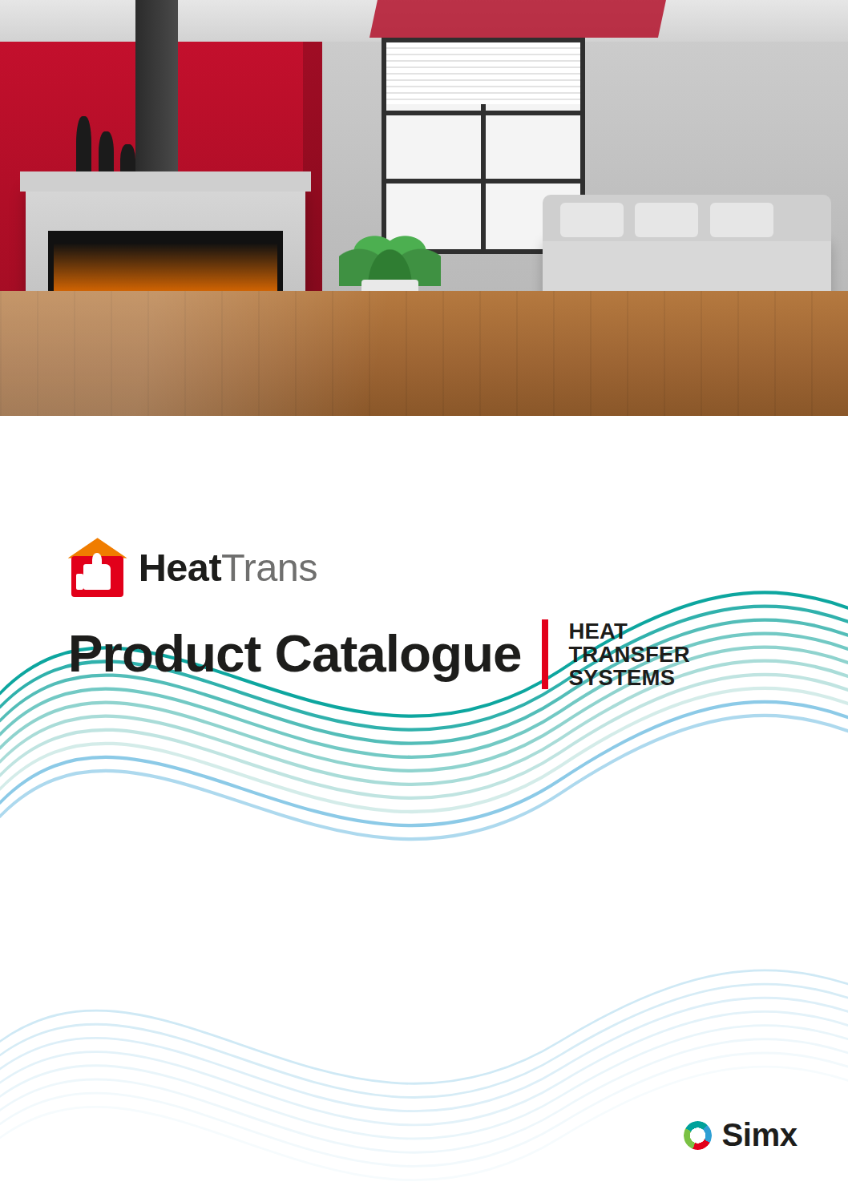Heat Trans
Product Catalogue
Heat
Transfer
Systems
Simx